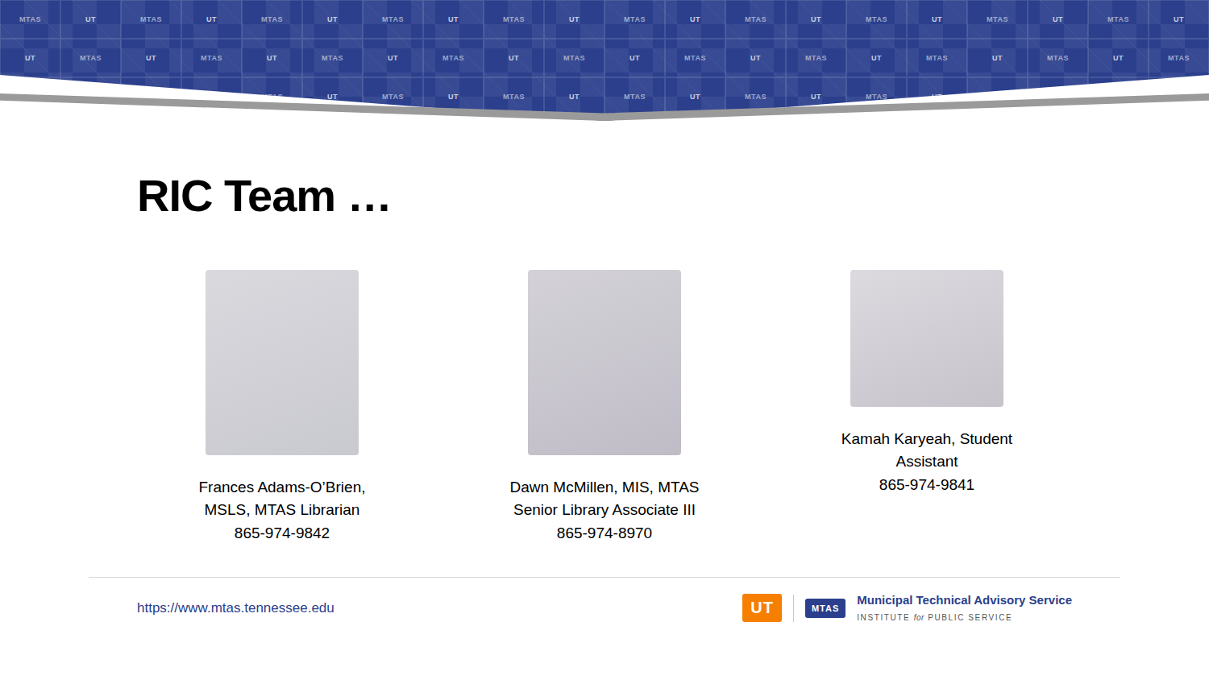MTAS
UT
MTAS
UT
MTAS
UT
MTAS
UT
MTAS
UT
MTAS
UT
MTAS
UT
MTAS
UT
MTAS
UT
MTAS
UT
UT
MTAS
UT
MTAS
UT
MTAS
UT
MTAS
UT
MTAS
UT
MTAS
UT
MTAS
UT
MTAS
UT
MTAS
UT
MTAS
MTAS
UT
MTAS
UT
MTAS
UT
MTAS
UT
MTAS
UT
MTAS
UT
MTAS
UT
MTAS
UT
MTAS
UT
MTAS
UT
RIC Team …
Frances Adams-O’Brien,
MSLS, MTAS Librarian
865-974-9842
Dawn McMillen, MIS, MTAS
Senior Library Associate III
865-974-8970
Kamah Karyeah, Student
Assistant
865-974-9841
https://www.mtas.tennessee.edu
UT MTAS Municipal Technical Advisory Service
Institute for Public Service